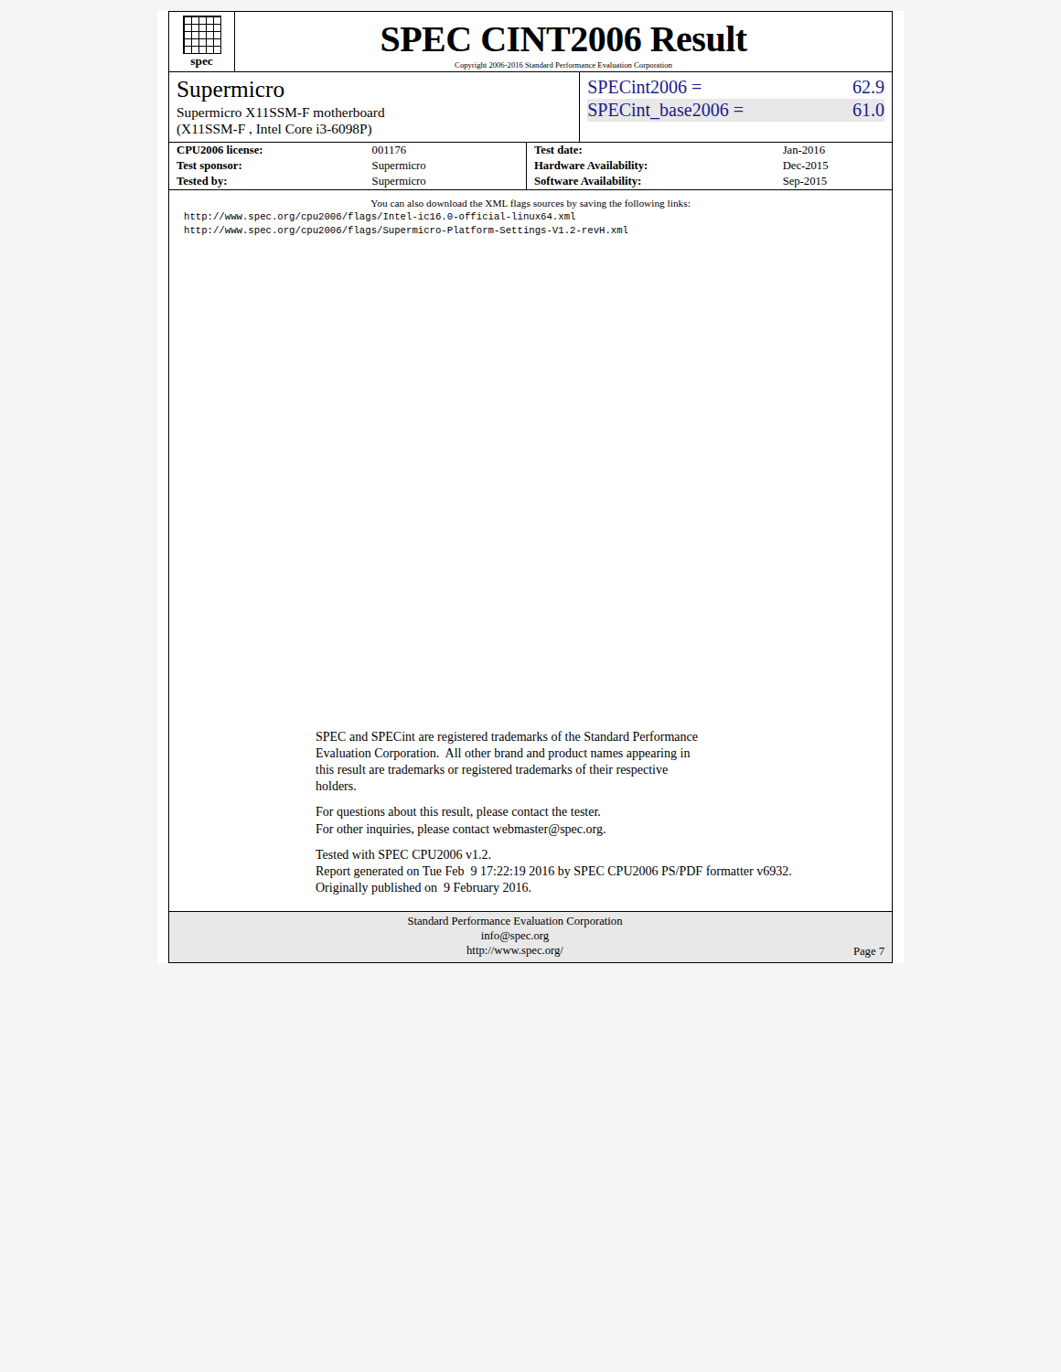spec
SPEC CINT2006 Result
Copyright 2006-2016 Standard Performance Evaluation Corporation
Supermicro
Supermicro X11SSM-F motherboard
(X11SSM-F , Intel Core i3-6098P)
SPECint2006 = 62.9
SPECint_base2006 = 61.0
| CPU2006 license: | 001176 | | Test date: | Jan-2016 |
| Test sponsor: | Supermicro | | Hardware Availability: | Dec-2015 |
| Tested by: | Supermicro | | Software Availability: | Sep-2015 |
You can also download the XML flags sources by saving the following links:
http://www.spec.org/cpu2006/flags/Intel-ic16.0-official-linux64.xml
http://www.spec.org/cpu2006/flags/Supermicro-Platform-Settings-V1.2-revH.xml
SPEC and SPECint are registered trademarks of the Standard Performance
Evaluation Corporation. All other brand and product names appearing in
this result are trademarks or registered trademarks of their respective
holders.
For questions about this result, please contact the tester.
For other inquiries, please contact webmaster@spec.org.
Tested with SPEC CPU2006 v1.2.
Report generated on Tue Feb 9 17:22:19 2016 by SPEC CPU2006 PS/PDF formatter v6932.
Originally published on 9 February 2016.
Standard Performance Evaluation Corporation
info@spec.org
http://www.spec.org/
Page 7